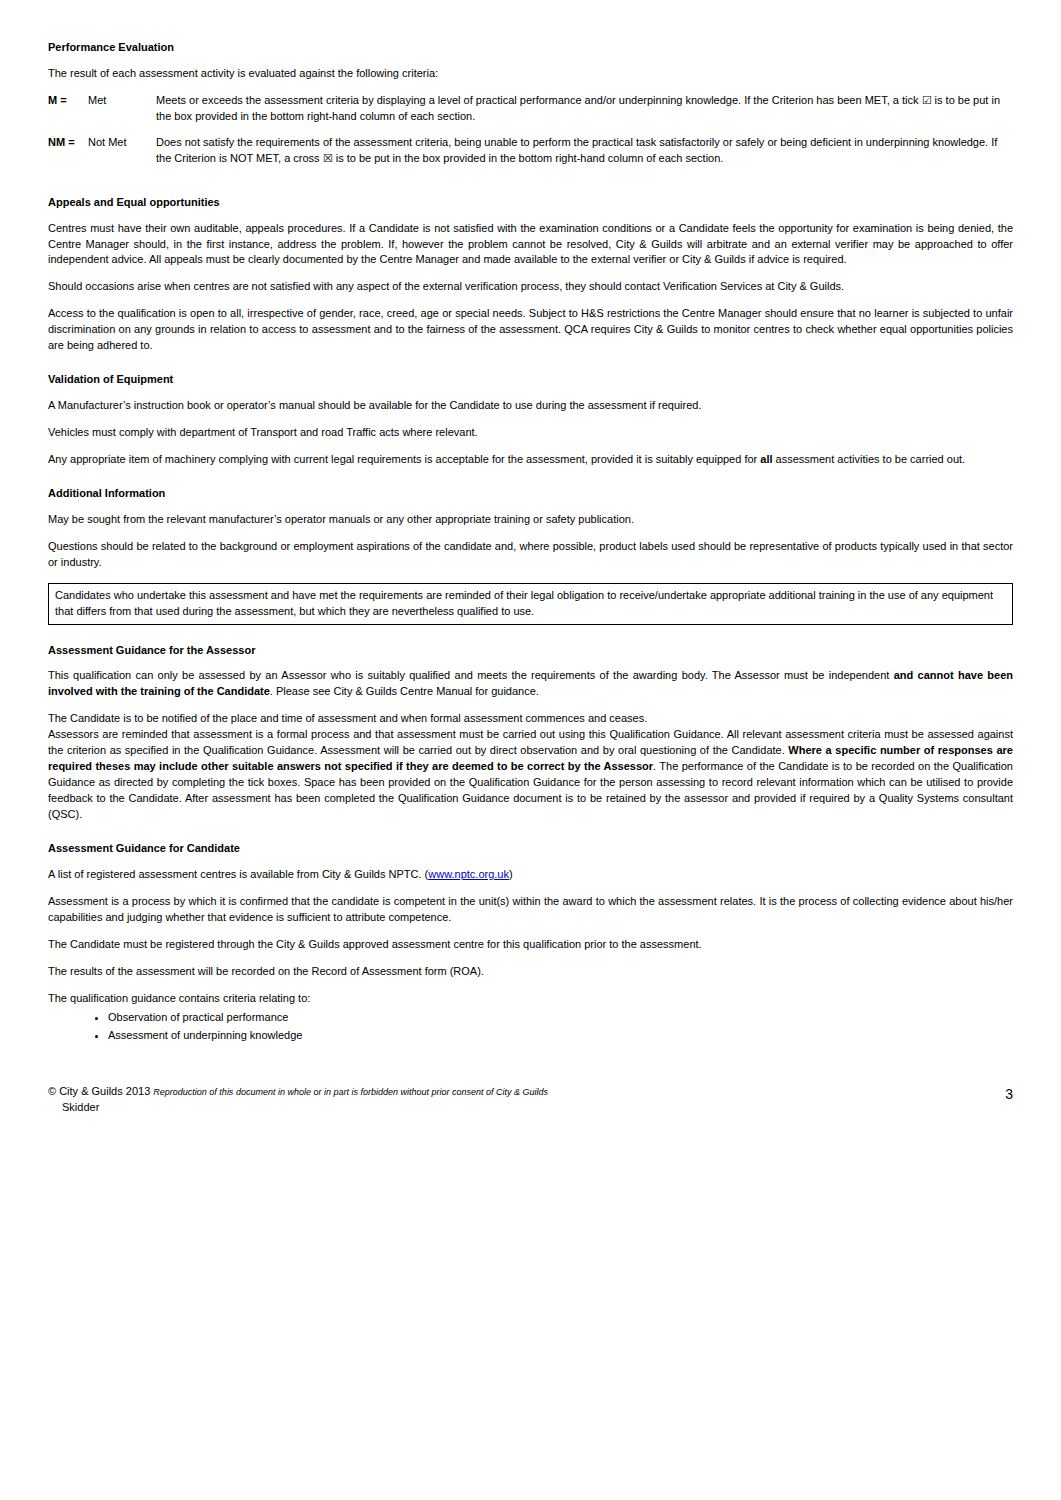Performance Evaluation
The result of each assessment activity is evaluated against the following criteria:
| M = | Met | Meets or exceeds the assessment criteria by displaying a level of practical performance and/or underpinning knowledge. If the Criterion has been MET, a tick ☑ is to be put in the box provided in the bottom right-hand column of each section. |
| NM = | Not Met | Does not satisfy the requirements of the assessment criteria, being unable to perform the practical task satisfactorily or safely or being deficient in underpinning knowledge. If the Criterion is NOT MET, a cross ☒ is to be put in the box provided in the bottom right-hand column of each section. |
Appeals and Equal opportunities
Centres must have their own auditable, appeals procedures. If a Candidate is not satisfied with the examination conditions or a Candidate feels the opportunity for examination is being denied, the Centre Manager should, in the first instance, address the problem. If, however the problem cannot be resolved, City & Guilds will arbitrate and an external verifier may be approached to offer independent advice. All appeals must be clearly documented by the Centre Manager and made available to the external verifier or City & Guilds if advice is required.
Should occasions arise when centres are not satisfied with any aspect of the external verification process, they should contact Verification Services at City & Guilds.
Access to the qualification is open to all, irrespective of gender, race, creed, age or special needs. Subject to H&S restrictions the Centre Manager should ensure that no learner is subjected to unfair discrimination on any grounds in relation to access to assessment and to the fairness of the assessment. QCA requires City & Guilds to monitor centres to check whether equal opportunities policies are being adhered to.
Validation of Equipment
A Manufacturer’s instruction book or operator’s manual should be available for the Candidate to use during the assessment if required.
Vehicles must comply with department of Transport and road Traffic acts where relevant.
Any appropriate item of machinery complying with current legal requirements is acceptable for the assessment, provided it is suitably equipped for all assessment activities to be carried out.
Additional Information
May be sought from the relevant manufacturer’s operator manuals or any other appropriate training or safety publication.
Questions should be related to the background or employment aspirations of the candidate and, where possible, product labels used should be representative of products typically used in that sector or industry.
Candidates who undertake this assessment and have met the requirements are reminded of their legal obligation to receive/undertake appropriate additional training in the use of any equipment that differs from that used during the assessment, but which they are nevertheless qualified to use.
Assessment Guidance for the Assessor
This qualification can only be assessed by an Assessor who is suitably qualified and meets the requirements of the awarding body. The Assessor must be independent and cannot have been involved with the training of the Candidate. Please see City & Guilds Centre Manual for guidance.
The Candidate is to be notified of the place and time of assessment and when formal assessment commences and ceases.
Assessors are reminded that assessment is a formal process and that assessment must be carried out using this Qualification Guidance. All relevant assessment criteria must be assessed against the criterion as specified in the Qualification Guidance. Assessment will be carried out by direct observation and by oral questioning of the Candidate. Where a specific number of responses are required theses may include other suitable answers not specified if they are deemed to be correct by the Assessor. The performance of the Candidate is to be recorded on the Qualification Guidance as directed by completing the tick boxes. Space has been provided on the Qualification Guidance for the person assessing to record relevant information which can be utilised to provide feedback to the Candidate. After assessment has been completed the Qualification Guidance document is to be retained by the assessor and provided if required by a Quality Systems consultant (QSC).
Assessment Guidance for Candidate
A list of registered assessment centres is available from City & Guilds NPTC. (www.nptc.org.uk)
Assessment is a process by which it is confirmed that the candidate is competent in the unit(s) within the award to which the assessment relates. It is the process of collecting evidence about his/her capabilities and judging whether that evidence is sufficient to attribute competence.
The Candidate must be registered through the City & Guilds approved assessment centre for this qualification prior to the assessment.
The results of the assessment will be recorded on the Record of Assessment form (ROA).
The qualification guidance contains criteria relating to:
Observation of practical performance
Assessment of underpinning knowledge
3 © City & Guilds 2013 Reproduction of this document in whole or in part is forbidden without prior consent of City & Guilds Skidder